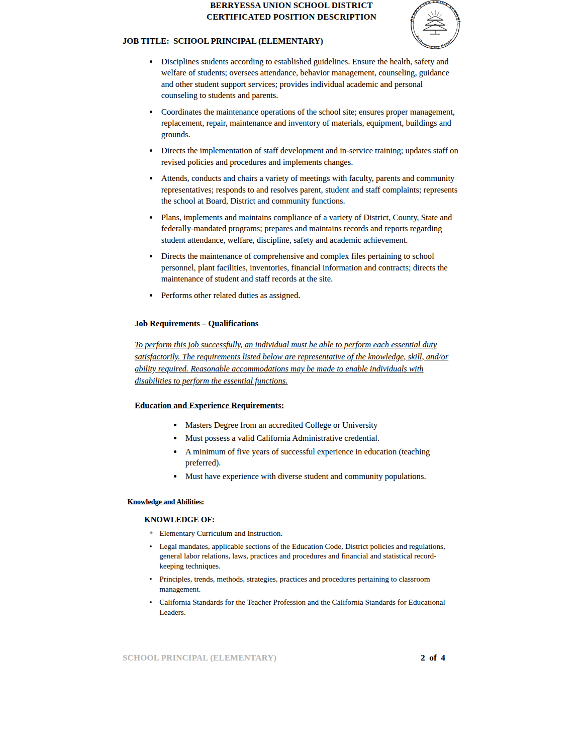BERRYESSA UNION SCHOOL DISTRICT Pathway to the Future
BERRYESSA UNION SCHOOL DISTRICT
CERTIFICATED POSITION DESCRIPTION
JOB TITLE: SCHOOL PRINCIPAL (ELEMENTARY)
Disciplines students according to established guidelines. Ensure the health, safety and welfare of students; oversees attendance, behavior management, counseling, guidance and other student support services; provides individual academic and personal counseling to students and parents.
Coordinates the maintenance operations of the school site; ensures proper management, replacement, repair, maintenance and inventory of materials, equipment, buildings and grounds.
Directs the implementation of staff development and in-service training; updates staff on revised policies and procedures and implements changes.
Attends, conducts and chairs a variety of meetings with faculty, parents and community representatives; responds to and resolves parent, student and staff complaints; represents the school at Board, District and community functions.
Plans, implements and maintains compliance of a variety of District, County, State and federally-mandated programs; prepares and maintains records and reports regarding student attendance, welfare, discipline, safety and academic achievement.
Directs the maintenance of comprehensive and complex files pertaining to school personnel, plant facilities, inventories, financial information and contracts; directs the maintenance of student and staff records at the site.
Performs other related duties as assigned.
Job Requirements – Qualifications
To perform this job successfully, an individual must be able to perform each essential duty satisfactorily. The requirements listed below are representative of the knowledge, skill, and/or ability required. Reasonable accommodations may be made to enable individuals with disabilities to perform the essential functions.
Education and Experience Requirements:
Masters Degree from an accredited College or University
Must possess a valid California Administrative credential.
A minimum of five years of successful experience in education (teaching preferred).
Must have experience with diverse student and community populations.
Knowledge and Abilities:
KNOWLEDGE OF:
Elementary Curriculum and Instruction.
Legal mandates, applicable sections of the Education Code, District policies and regulations, general labor relations, laws, practices and procedures and financial and statistical record-keeping techniques.
Principles, trends, methods, strategies, practices and procedures pertaining to classroom management.
California Standards for the Teacher Profession and the California Standards for Educational Leaders.
SCHOOL PRINCIPAL (ELEMENTARY) 2 of 4